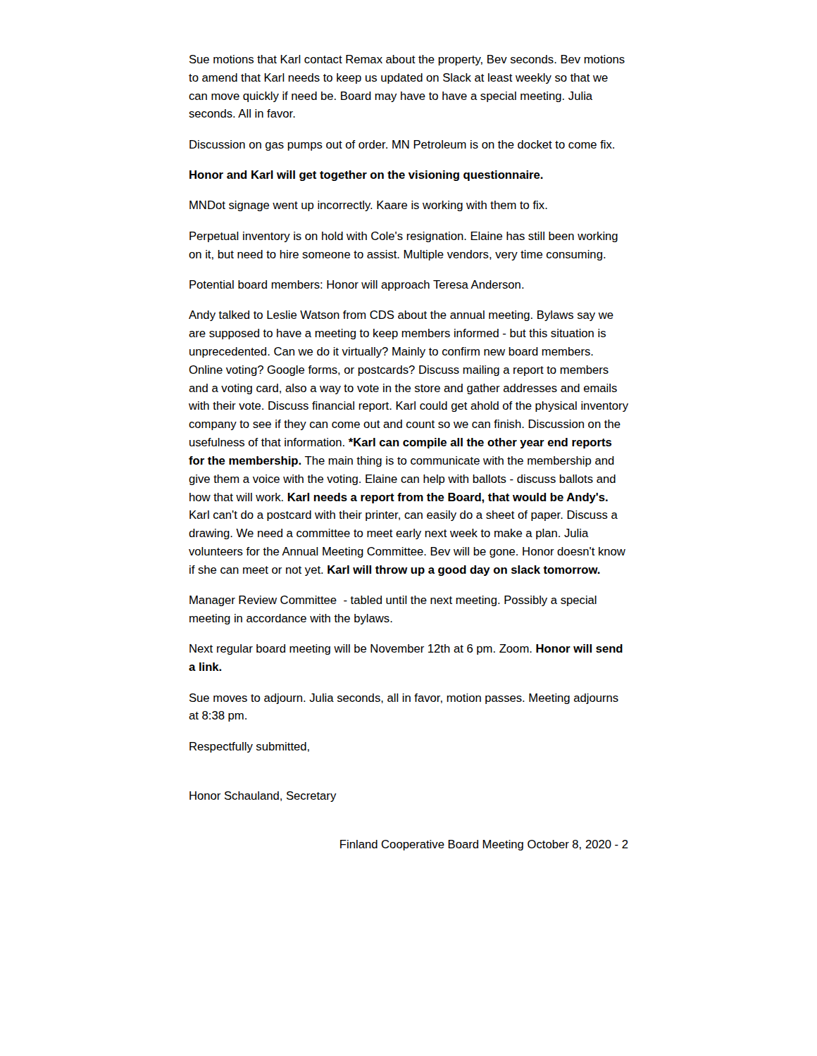Sue motions that Karl contact Remax about the property, Bev seconds. Bev motions to amend that Karl needs to keep us updated on Slack at least weekly so that we can move quickly if need be. Board may have to have a special meeting. Julia seconds. All in favor.
Discussion on gas pumps out of order. MN Petroleum is on the docket to come fix.
Honor and Karl will get together on the visioning questionnaire.
MNDot signage went up incorrectly. Kaare is working with them to fix.
Perpetual inventory is on hold with Cole's resignation. Elaine has still been working on it, but need to hire someone to assist. Multiple vendors, very time consuming.
Potential board members: Honor will approach Teresa Anderson.
Andy talked to Leslie Watson from CDS about the annual meeting. Bylaws say we are supposed to have a meeting to keep members informed - but this situation is unprecedented. Can we do it virtually? Mainly to confirm new board members. Online voting? Google forms, or postcards? Discuss mailing a report to members and a voting card, also a way to vote in the store and gather addresses and emails with their vote. Discuss financial report. Karl could get ahold of the physical inventory company to see if they can come out and count so we can finish. Discussion on the usefulness of that information. *Karl can compile all the other year end reports for the membership. The main thing is to communicate with the membership and give them a voice with the voting. Elaine can help with ballots - discuss ballots and how that will work. Karl needs a report from the Board, that would be Andy's. Karl can't do a postcard with their printer, can easily do a sheet of paper. Discuss a drawing. We need a committee to meet early next week to make a plan. Julia volunteers for the Annual Meeting Committee. Bev will be gone. Honor doesn't know if she can meet or not yet. Karl will throw up a good day on slack tomorrow.
Manager Review Committee - tabled until the next meeting. Possibly a special meeting in accordance with the bylaws.
Next regular board meeting will be November 12th at 6 pm. Zoom. Honor will send a link.
Sue moves to adjourn. Julia seconds, all in favor, motion passes. Meeting adjourns at 8:38 pm.
Respectfully submitted,
Honor Schauland, Secretary
Finland Cooperative Board Meeting October 8, 2020 - 2